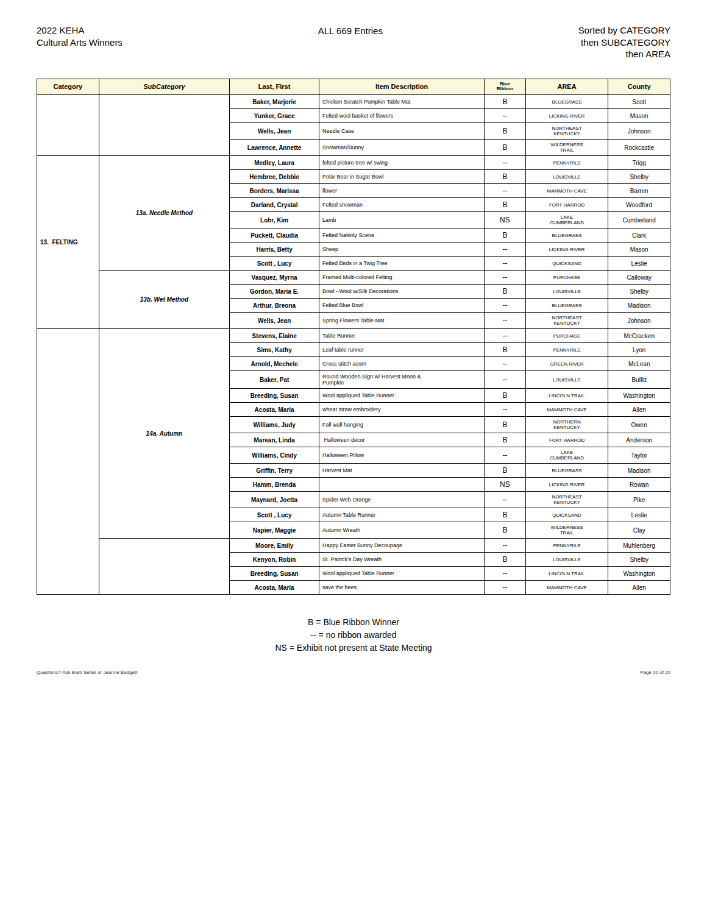2022 KEHA
Cultural Arts Winners
ALL 669 Entries
Sorted by CATEGORY
then SUBCATEGORY
then AREA
| Category | SubCategory | Last, First | Item Description | Blue Ribbon | AREA | County |
| --- | --- | --- | --- | --- | --- | --- |
| | | Baker, Marjorie | Chicken Scratch Pumpkin Table Mat | B | BLUEGRASS | Scott |
| Yunker, Grace | Felted wool basket of flowers | -- | LICKING RIVER | Mason |
| Wells, Jean | Needle Case | B | NORTHEAST KENTUCKY | Johnson |
| Lawrence, Annette | Snowman/Bunny | B | WILDERNESS TRAIL | Rockcastle |
| 13. FELTING | 13a. Needle Method | Medley, Laura | felted picture-tree w/ swing | -- | PENNYRILE | Trigg |
| Hembree, Debbie | Polar Bear in Sugar Bowl | B | LOUISVILLE | Shelby |
| Borders, Marissa | flower | -- | MAMMOTH CAVE | Barren |
| Darland, Crystal | Felted snowman | B | FORT HARROD | Woodford |
| Lohr, Kim | Lamb | NS | LAKE CUMBERLAND | Cumberland |
| Puckett, Claudia | Felted Nativity Scene | B | BLUEGRASS | Clark |
| Harris, Betty | Sheep | -- | LICKING RIVER | Mason |
| Scott , Lucy | Felted Birds in a Twig Tree | -- | QUICKSAND | Leslie |
| 13b. Wet Method | Vasquez, Myrna | Framed Multi-colored Felting | -- | PURCHASE | Calloway |
| Gordon, Maria E. | Bowl - Wool w/Silk Decorations | B | LOUISVILLE | Shelby |
| Arthur, Breona | Felted Blue Bowl | -- | BLUEGRASS | Madison |
| Wells, Jean | Spring Flowers Table Mat | -- | NORTHEAST KENTUCKY | Johnson |
| | 14a. Autumn | Stevens, Elaine | Table Runner | -- | PURCHASE | McCracken |
| Sims, Kathy | Leaf table runner | B | PENNYRILE | Lyon |
| Arnold, Mechele | Cross stitch acorn | -- | GREEN RIVER | McLean |
| Baker, Pat | Round Wooden Sign w/ Harvest Moon & Pumpkin | -- | LOUISVILLE | Bullitt |
| Breeding, Susan | Wool appliqued Table Runner | B | LINCOLN TRAIL | Washington |
| Acosta, Maria | wheat straw embroidery | -- | MAMMOTH CAVE | Allen |
| Williams, Judy | Fall wall hanging | B | NORTHERN KENTUCKY | Owen |
| Marean, Linda | Halloween decor | B | FORT HARROD | Anderson |
| Williams, Cindy | Halloween Pillow | -- | LAKE CUMBERLAND | Taylor |
| Griffin, Terry | Harvest Mat | B | BLUEGRASS | Madison |
| Hamm, Brenda | | NS | LICKING RIVER | Rowan |
| Maynard, Joetta | Spider Web Orange | -- | NORTHEAST KENTUCKY | Pike |
| Scott , Lucy | Autumn Table Runner | B | QUICKSAND | Leslie |
| Napier, Maggie | Autumn Wreath | B | WILDERNESS TRAIL | Clay |
| | Moore, Emily | Happy Easter Bunny Decoupage | -- | PENNYRILE | Muhlenberg |
| Kenyon, Robin | St. Patrick's Day Wreath | B | LOUISVILLE | Shelby |
| Breeding, Susan | Wool appliqued Table Runner | -- | LINCOLN TRAIL | Washington |
| Acosta, Maria | save the bees | -- | MAMMOTH CAVE | Allen |
B = Blue Ribbon Winner
-- = no ribbon awarded
NS = Exhibit not present at State Meeting
Questions? Ask Barb Seiter or Jeanne Badgett
Page 10 of 20